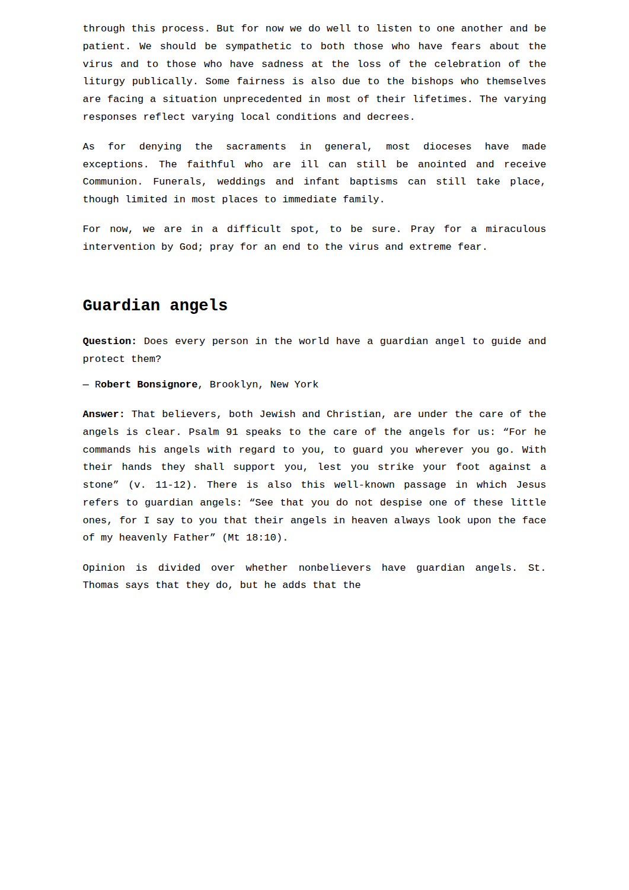through this process. But for now we do well to listen to one another and be patient. We should be sympathetic to both those who have fears about the virus and to those who have sadness at the loss of the celebration of the liturgy publically. Some fairness is also due to the bishops who themselves are facing a situation unprecedented in most of their lifetimes. The varying responses reflect varying local conditions and decrees.
As for denying the sacraments in general, most dioceses have made exceptions. The faithful who are ill can still be anointed and receive Communion. Funerals, weddings and infant baptisms can still take place, though limited in most places to immediate family.
For now, we are in a difficult spot, to be sure. Pray for a miraculous intervention by God; pray for an end to the virus and extreme fear.
Guardian angels
Question: Does every person in the world have a guardian angel to guide and protect them?
— Robert Bonsignore, Brooklyn, New York
Answer: That believers, both Jewish and Christian, are under the care of the angels is clear. Psalm 91 speaks to the care of the angels for us: “For he commands his angels with regard to you, to guard you wherever you go. With their hands they shall support you, lest you strike your foot against a stone” (v. 11-12). There is also this well-known passage in which Jesus refers to guardian angels: “See that you do not despise one of these little ones, for I say to you that their angels in heaven always look upon the face of my heavenly Father” (Mt 18:10).
Opinion is divided over whether nonbelievers have guardian angels. St. Thomas says that they do, but he adds that the